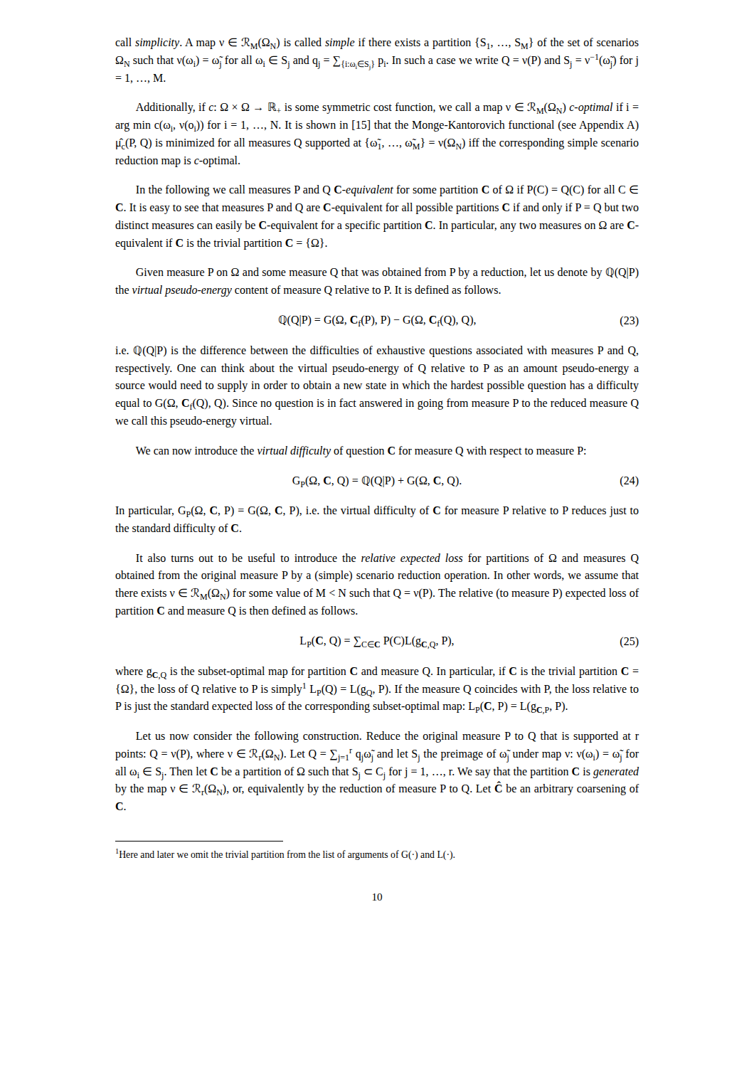call simplicity. A map ν ∈ ℛM(ΩN) is called simple if there exists a partition {S1, …, SM} of the set of scenarios ΩN such that ν(ωi) = ω̃j for all ωi ∈ Sj and qj = ∑{i:ωi∈Sj} pi. In such a case we write Q = ν(P) and Sj = ν−1(ω̃j) for j = 1, …, M.
Additionally, if c: Ω × Ω → ℝ+ is some symmetric cost function, we call a map ν ∈ ℛM(ΩN) c-optimal if i = arg min c(ωi, ν(oi)) for i = 1, …, N. It is shown in [15] that the Monge-Kantorovich functional (see Appendix A) μ̂c(P, Q) is minimized for all measures Q supported at {ω̃1, …, ω̃M} = ν(ΩN) iff the corresponding simple scenario reduction map is c-optimal.
In the following we call measures P and Q C-equivalent for some partition C of Ω if P(C) = Q(C) for all C ∈ C. It is easy to see that measures P and Q are C-equivalent for all possible partitions C if and only if P = Q but two distinct measures can easily be C-equivalent for a specific partition C. In particular, any two measures on Ω are C-equivalent if C is the trivial partition C = {Ω}.
Given measure P on Ω and some measure Q that was obtained from P by a reduction, let us denote by ℚ(Q|P) the virtual pseudo-energy content of measure Q relative to P. It is defined as follows.
ℚ(Q|P) = G(Ω, Cf(P), P) − G(Ω, Cf(Q), Q), (23)
i.e. ℚ(Q|P) is the difference between the difficulties of exhaustive questions associated with measures P and Q, respectively. One can think about the virtual pseudo-energy of Q relative to P as an amount pseudo-energy a source would need to supply in order to obtain a new state in which the hardest possible question has a difficulty equal to G(Ω, Cf(Q), Q). Since no question is in fact answered in going from measure P to the reduced measure Q we call this pseudo-energy virtual.
We can now introduce the virtual difficulty of question C for measure Q with respect to measure P:
GP(Ω, C, Q) = ℚ(Q|P) + G(Ω, C, Q). (24)
In particular, GP(Ω, C, P) = G(Ω, C, P), i.e. the virtual difficulty of C for measure P relative to P reduces just to the standard difficulty of C.
It also turns out to be useful to introduce the relative expected loss for partitions of Ω and measures Q obtained from the original measure P by a (simple) scenario reduction operation. In other words, we assume that there exists ν ∈ ℛM(ΩN) for some value of M < N such that Q = ν(P). The relative (to measure P) expected loss of partition C and measure Q is then defined as follows.
LP(C, Q) = ∑C∈C P(C)L(gC,Q, P), (25)
where gC,Q is the subset-optimal map for partition C and measure Q. In particular, if C is the trivial partition C = {Ω}, the loss of Q relative to P is simply1 LP(Q) = L(gQ, P). If the measure Q coincides with P, the loss relative to P is just the standard expected loss of the corresponding subset-optimal map: LP(C, P) = L(gC,P, P).
Let us now consider the following construction. Reduce the original measure P to Q that is supported at r points: Q = ν(P), where ν ∈ ℛr(ΩN). Let Q = ∑j=1r qjω̃j and let Sj the preimage of ω̃j under map ν: ν(ωi) = ω̃j for all ωi ∈ Sj. Then let C be a partition of Ω such that Sj ⊂ Cj for j = 1, …, r. We say that the partition C is generated by the map ν ∈ ℛr(ΩN), or, equivalently by the reduction of measure P to Q. Let Ĉ be an arbitrary coarsening of C.
1Here and later we omit the trivial partition from the list of arguments of G(·) and L(·).
10